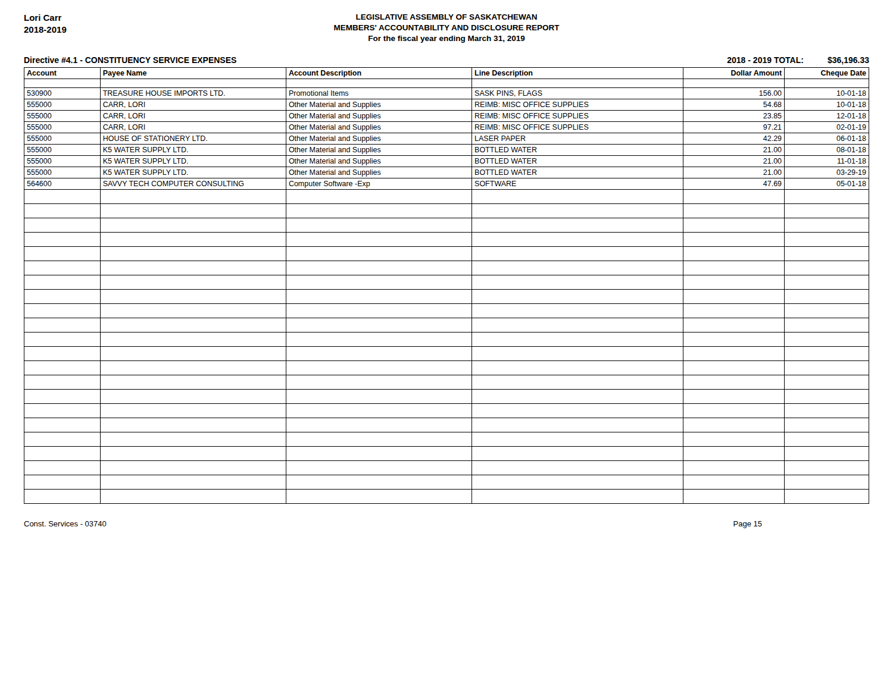Lori Carr
2018-2019
LEGISLATIVE ASSEMBLY OF SASKATCHEWAN
MEMBERS' ACCOUNTABILITY AND DISCLOSURE REPORT
For the fiscal year ending March 31, 2019
Directive #4.1 - CONSTITUENCY SERVICE EXPENSES
2018 - 2019 TOTAL:$36,196.33
| Account | Payee Name | Account Description | Line Description | Dollar Amount | Cheque Date |
| --- | --- | --- | --- | --- | --- |
| 530900 | TREASURE HOUSE IMPORTS LTD. | Promotional Items | SASK PINS, FLAGS | 156.00 | 10-01-18 |
| 555000 | CARR, LORI | Other Material and Supplies | REIMB: MISC OFFICE SUPPLIES | 54.68 | 10-01-18 |
| 555000 | CARR, LORI | Other Material and Supplies | REIMB: MISC OFFICE SUPPLIES | 23.85 | 12-01-18 |
| 555000 | CARR, LORI | Other Material and Supplies | REIMB: MISC OFFICE SUPPLIES | 97.21 | 02-01-19 |
| 555000 | HOUSE OF STATIONERY LTD. | Other Material and Supplies | LASER PAPER | 42.29 | 06-01-18 |
| 555000 | K5 WATER SUPPLY LTD. | Other Material and Supplies | BOTTLED WATER | 21.00 | 08-01-18 |
| 555000 | K5 WATER SUPPLY LTD. | Other Material and Supplies | BOTTLED WATER | 21.00 | 11-01-18 |
| 555000 | K5 WATER SUPPLY LTD. | Other Material and Supplies | BOTTLED WATER | 21.00 | 03-29-19 |
| 564600 | SAVVY TECH COMPUTER CONSULTING | Computer Software -Exp | SOFTWARE | 47.69 | 05-01-18 |
Const. Services - 03740
Page 15